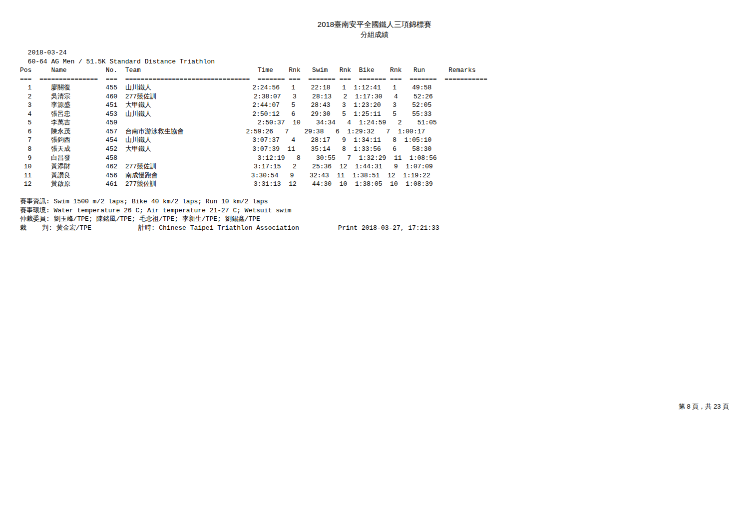2018臺南安平全國鐵人三項錦標賽
分組成績
  2018-03-24
  60-64 AG Men / 51.5K Standard Distance Triathlon
Pos     Name          No.  Team                              Time    Rnk   Swim   Rnk  Bike    Rnk   Run      Remarks
===  ===============  ===  ================================  ======= ===  ======= ===  ======= ===  =======  ===========
  1     廖關復         455  山川鐵人                          2:24:56   1    22:18   1  1:12:41   1    49:58
  2     吳清宗         460  277競佐訓                         2:38:07   3    28:13   2  1:17:30   4    52:26
  3     李源盛         451  大甲鐵人                          2:44:07   5    28:43   3  1:23:20   3    52:05
  4     張呂忠         453  山川鐵人                          2:50:12   6    29:30   5  1:25:11   5    55:33
  5     李萬吉         459                                    2:50:37  10    34:34   4  1:24:59   2    51:05
  6     陳永茂         457  台南市游泳救生協會                2:59:26   7    29:38   6  1:29:32   7  1:00:17
  7     張鈞西         454  山川鐵人                          3:07:37   4    28:17   9  1:34:11   8  1:05:10
  8     張天成         452  大甲鐵人                          3:07:39  11    35:14   8  1:33:56   6    58:30
  9     白昌發         458                                    3:12:19   8    30:55   7  1:32:29  11  1:08:56
 10     黃添財         462  277競佐訓                         3:17:15   2    25:36  12  1:44:31   9  1:07:09
 11     黃讚良         456  南成慢跑會                        3:30:54   9    32:43  11  1:38:51  12  1:19:22
 12     黃啟原         461  277競佐訓                         3:31:13  12    44:30  10  1:38:05  10  1:08:39

賽事資訊: Swim 1500 m/2 laps; Bike 40 km/2 laps; Run 10 km/2 laps
賽事環境: Water temperature 26 C; Air temperature 21-27 C; Wetsuit swim
仲裁委員: 劉玉峰/TPE; 陳銘風/TPE; 毛念祖/TPE; 李新生/TPE; 劉錫鑫/TPE
裁    判: 黃金宏/TPE            計時: Chinese Taipei Triathlon Association          Print 2018-03-27, 17:21:33
第 8 頁，共 23 頁